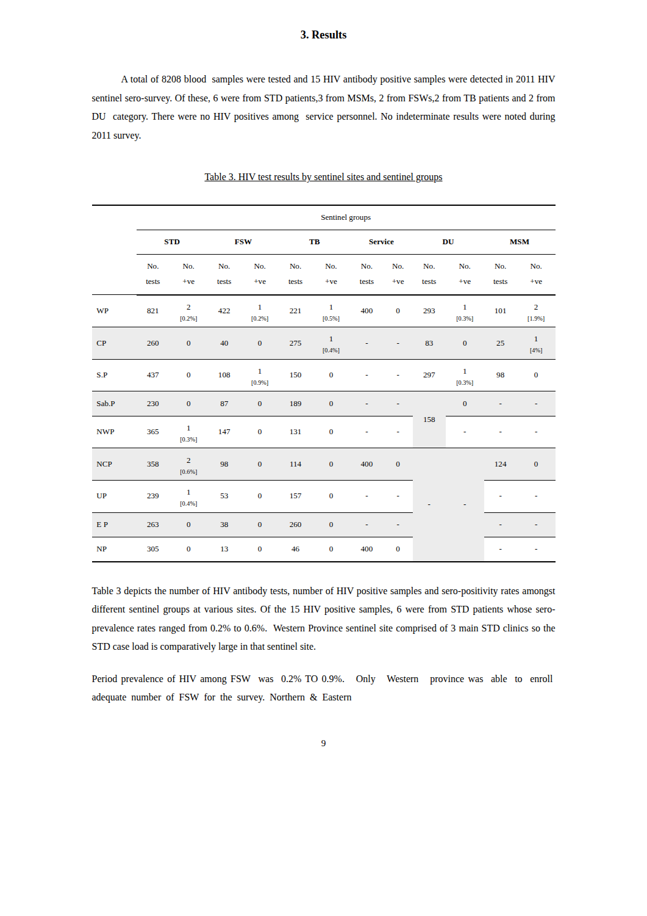3. Results
A total of 8208 blood samples were tested and 15 HIV antibody positive samples were detected in 2011 HIV sentinel sero-survey. Of these, 6 were from STD patients,3 from MSMs, 2 from FSWs,2 from TB patients and 2 from DU category. There were no HIV positives among service personnel. No indeterminate results were noted during 2011 survey.
Table 3. HIV test results by sentinel sites and sentinel groups
| | Sentinel groups |
| --- | --- |
| STD | FSW | TB | Service | DU | MSM |
| No. tests | No. +ve | No. tests | No. +ve | No. tests | No. +ve | No. tests | No. +ve | No. tests | No. +ve | No. tests | No. +ve |
| WP | 821 | 2 [0.2%] | 422 | 1 [0.2%] | 221 | 1 [0.5%] | 400 | 0 | 293 | 1 [0.3%] | 101 | 2 [1.9%] |
| CP | 260 | 0 | 40 | 0 | 275 | 1 [0.4%] | - | - | 83 | 0 | 25 | 1 [4%] |
| S.P | 437 | 0 | 108 | 1 [0.9%] | 150 | 0 | - | - | 297 | 1 [0.3%] | 98 | 0 |
| Sab.P | 230 | 0 | 87 | 0 | 189 | 0 | - | - | 158 | 0 | - | - |
| NWP | 365 | 1 [0.3%] | 147 | 0 | 131 | 0 | - | - | - | - | - |
| NCP | 358 | 2 [0.6%] | 98 | 0 | 114 | 0 | 400 | 0 | - | - | 124 | 0 |
| UP | 239 | 1 [0.4%] | 53 | 0 | 157 | 0 | - | - | - | - |
| E P | 263 | 0 | 38 | 0 | 260 | 0 | - | - | - | - |
| NP | 305 | 0 | 13 | 0 | 46 | 0 | 400 | 0 | - | - |
Table 3 depicts the number of HIV antibody tests, number of HIV positive samples and sero-positivity rates amongst different sentinel groups at various sites. Of the 15 HIV positive samples, 6 were from STD patients whose sero-prevalence rates ranged from 0.2% to 0.6%. Western Province sentinel site comprised of 3 main STD clinics so the STD case load is comparatively large in that sentinel site.
Period prevalence of HIV among FSW was 0.2% TO 0.9%. Only Western province was able to enroll adequate number of FSW for the survey. Northern & Eastern
9